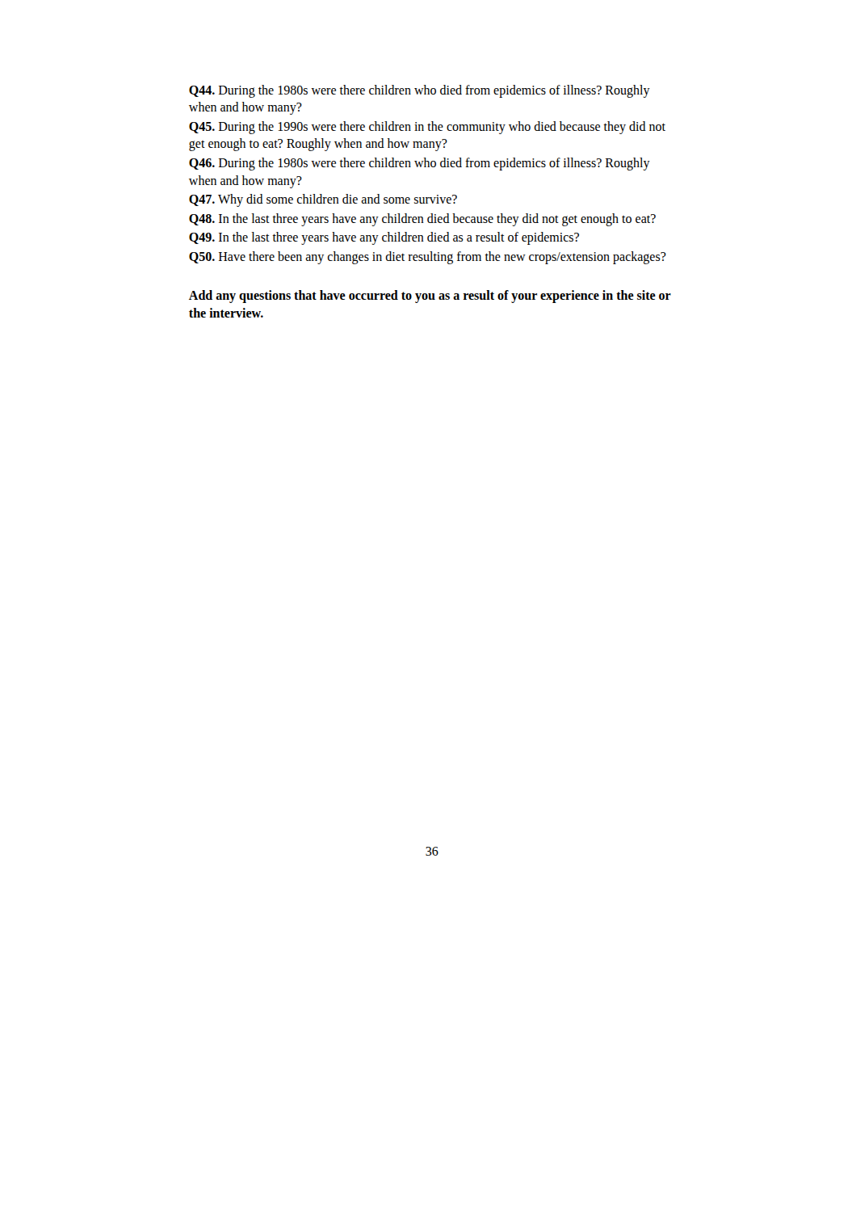Q44. During the 1980s were there children who died from epidemics of illness? Roughly when and how many?
Q45. During the 1990s were there children in the community who died because they did not get enough to eat? Roughly when and how many?
Q46. During the 1980s were there children who died from epidemics of illness? Roughly when and how many?
Q47. Why did some children die and some survive?
Q48. In the last three years have any children died because they did not get enough to eat?
Q49. In the last three years have any children died as a result of epidemics?
Q50. Have there been any changes in diet resulting from the new crops/extension packages?
Add any questions that have occurred to you as a result of your experience in the site or the interview.
36